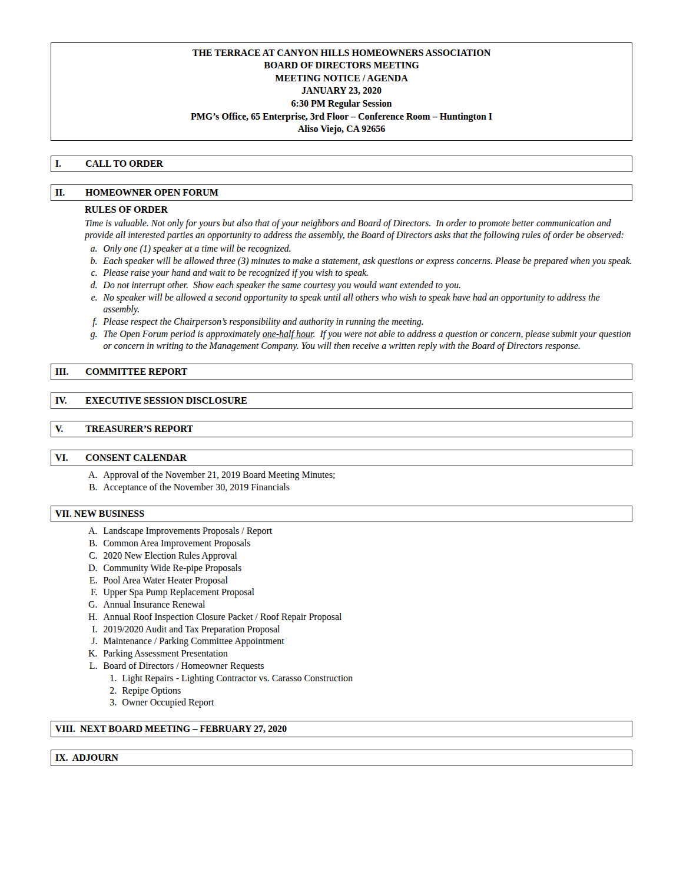THE TERRACE AT CANYON HILLS HOMEOWNERS ASSOCIATION
BOARD OF DIRECTORS MEETING
MEETING NOTICE / AGENDA
JANUARY 23, 2020
6:30 PM Regular Session
PMG’s Office, 65 Enterprise, 3rd Floor – Conference Room – Huntington I
Aliso Viejo, CA 92656
I. CALL TO ORDER
II. HOMEOWNER OPEN FORUM
RULES OF ORDER
Time is valuable. Not only for yours but also that of your neighbors and Board of Directors. In order to promote better communication and provide all interested parties an opportunity to address the assembly, the Board of Directors asks that the following rules of order be observed:
Only one (1) speaker at a time will be recognized.
Each speaker will be allowed three (3) minutes to make a statement, ask questions or express concerns. Please be prepared when you speak.
Please raise your hand and wait to be recognized if you wish to speak.
Do not interrupt other. Show each speaker the same courtesy you would want extended to you.
No speaker will be allowed a second opportunity to speak until all others who wish to speak have had an opportunity to address the assembly.
Please respect the Chairperson’s responsibility and authority in running the meeting.
The Open Forum period is approximately one-half hour. If you were not able to address a question or concern, please submit your question or concern in writing to the Management Company. You will then receive a written reply with the Board of Directors response.
III. COMMITTEE REPORT
IV. EXECUTIVE SESSION DISCLOSURE
V. TREASURER’S REPORT
VI. CONSENT CALENDAR
Approval of the November 21, 2019 Board Meeting Minutes;
Acceptance of the November 30, 2019 Financials
VII. NEW BUSINESS
Landscape Improvements Proposals / Report
Common Area Improvement Proposals
2020 New Election Rules Approval
Community Wide Re-pipe Proposals
Pool Area Water Heater Proposal
Upper Spa Pump Replacement Proposal
Annual Insurance Renewal
Annual Roof Inspection Closure Packet / Roof Repair Proposal
2019/2020 Audit and Tax Preparation Proposal
Maintenance / Parking Committee Appointment
Parking Assessment Presentation
Board of Directors / Homeowner Requests
Light Repairs - Lighting Contractor vs. Carasso Construction
Repipe Options
Owner Occupied Report
VIII. NEXT BOARD MEETING – FEBRUARY 27, 2020
IX. ADJOURN